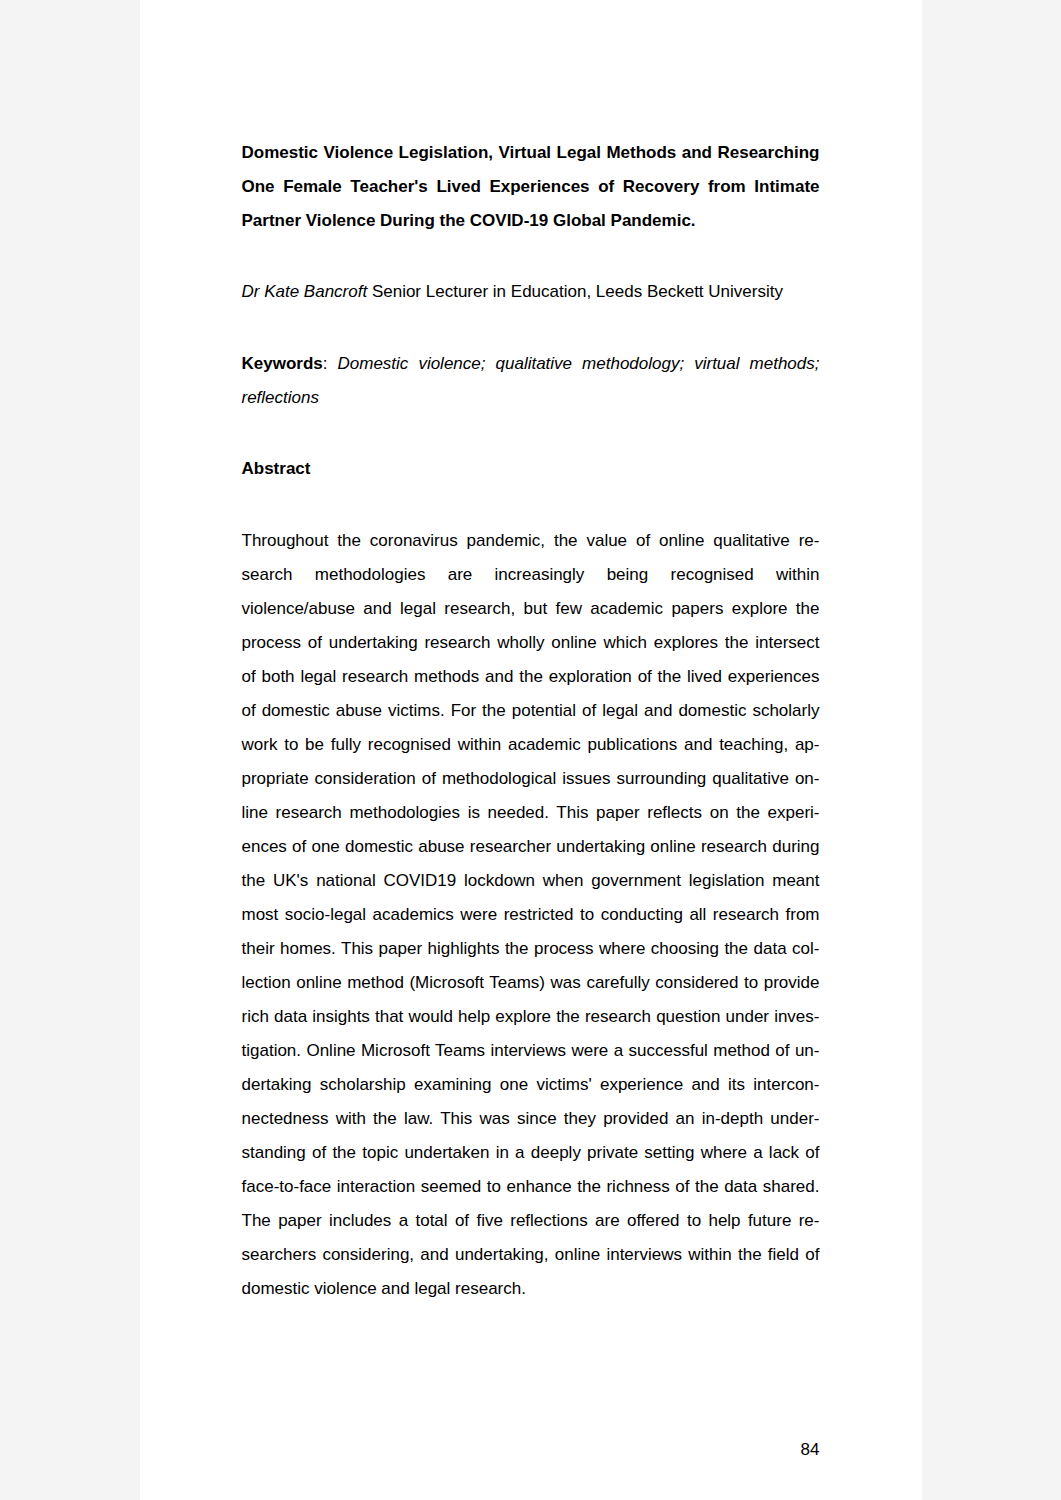Domestic Violence Legislation, Virtual Legal Methods and Researching One Female Teacher's Lived Experiences of Recovery from Intimate Partner Violence During the COVID-19 Global Pandemic.
Dr Kate Bancroft Senior Lecturer in Education, Leeds Beckett University
Keywords: Domestic violence; qualitative methodology; virtual methods; reflections
Abstract
Throughout the coronavirus pandemic, the value of online qualitative research methodologies are increasingly being recognised within violence/abuse and legal research, but few academic papers explore the process of undertaking research wholly online which explores the intersect of both legal research methods and the exploration of the lived experiences of domestic abuse victims. For the potential of legal and domestic scholarly work to be fully recognised within academic publications and teaching, appropriate consideration of methodological issues surrounding qualitative online research methodologies is needed. This paper reflects on the experiences of one domestic abuse researcher undertaking online research during the UK's national COVID19 lockdown when government legislation meant most socio-legal academics were restricted to conducting all research from their homes. This paper highlights the process where choosing the data collection online method (Microsoft Teams) was carefully considered to provide rich data insights that would help explore the research question under investigation. Online Microsoft Teams interviews were a successful method of undertaking scholarship examining one victims' experience and its interconnectedness with the law. This was since they provided an in-depth understanding of the topic undertaken in a deeply private setting where a lack of face-to-face interaction seemed to enhance the richness of the data shared. The paper includes a total of five reflections are offered to help future researchers considering, and undertaking, online interviews within the field of domestic violence and legal research.
84